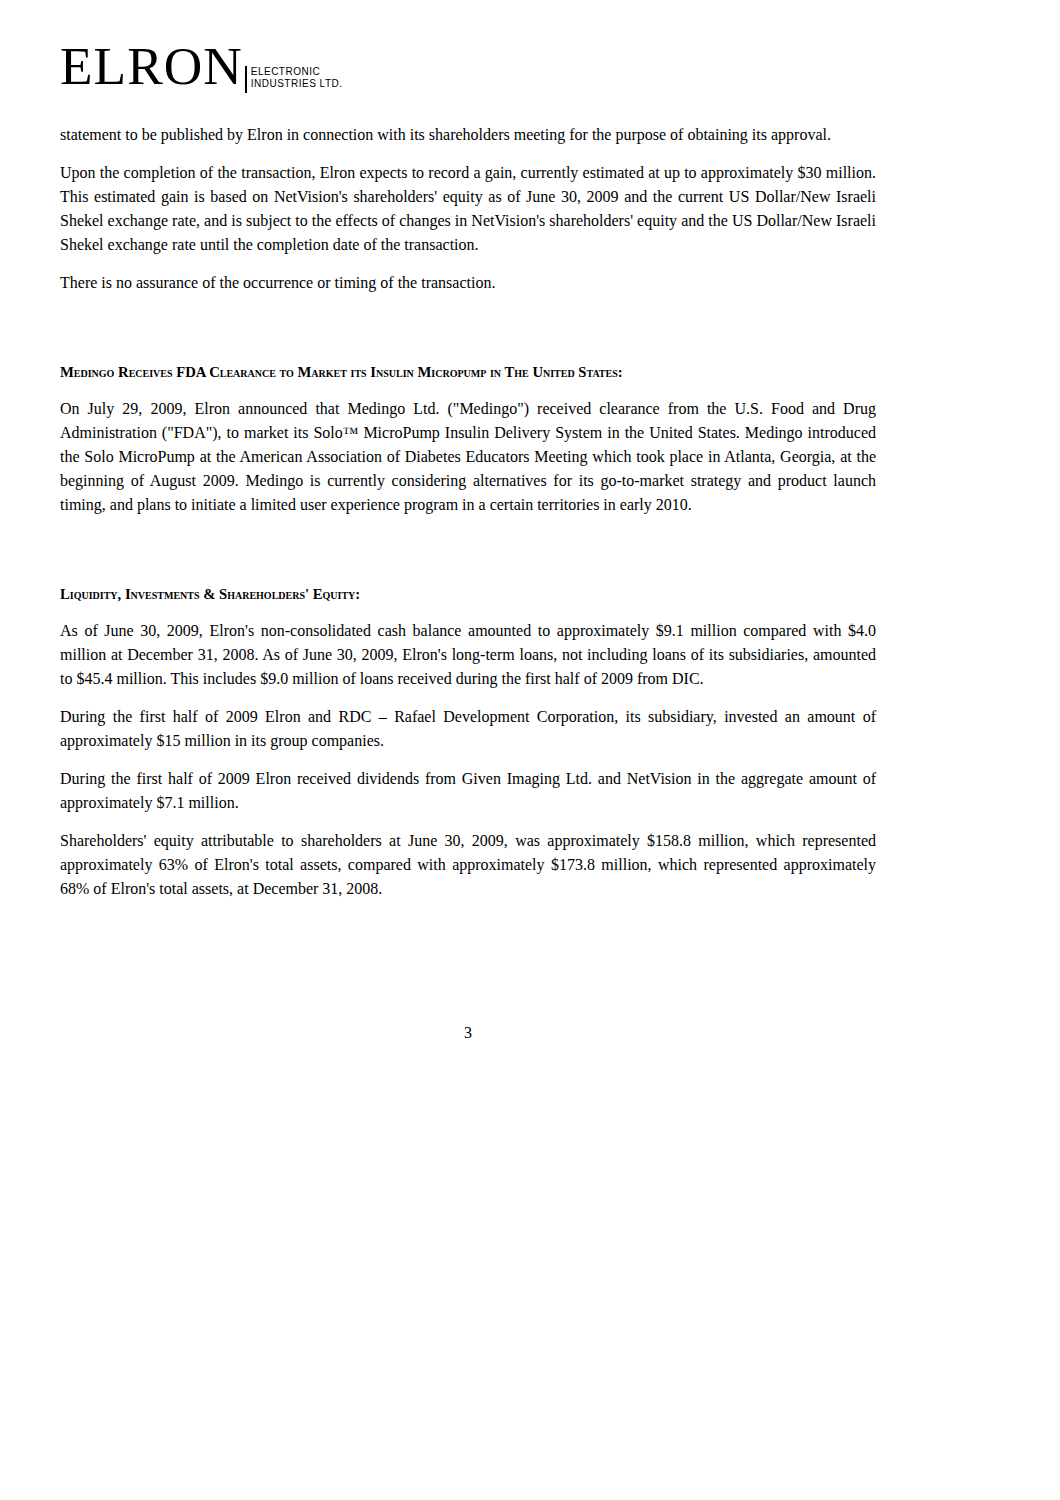ELRON ELECTRONIC
INDUSTRIES LTD.
statement to be published by Elron in connection with its shareholders meeting for the purpose of obtaining its approval.
Upon the completion of the transaction, Elron expects to record a gain, currently estimated at up to approximately $30 million. This estimated gain is based on NetVision's shareholders' equity as of June 30, 2009 and the current US Dollar/New Israeli Shekel exchange rate, and is subject to the effects of changes in NetVision's shareholders' equity and the US Dollar/New Israeli Shekel exchange rate until the completion date of the transaction.
There is no assurance of the occurrence or timing of the transaction.
Medingo Receives FDA Clearance to Market its Insulin Micropump in The United States:
On July 29, 2009, Elron announced that Medingo Ltd. ("Medingo") received clearance from the U.S. Food and Drug Administration ("FDA"), to market its Solo™ MicroPump Insulin Delivery System in the United States. Medingo introduced the Solo MicroPump at the American Association of Diabetes Educators Meeting which took place in Atlanta, Georgia, at the beginning of August 2009. Medingo is currently considering alternatives for its go-to-market strategy and product launch timing, and plans to initiate a limited user experience program in a certain territories in early 2010.
Liquidity, Investments & Shareholders' Equity:
As of June 30, 2009, Elron's non-consolidated cash balance amounted to approximately $9.1 million compared with $4.0 million at December 31, 2008. As of June 30, 2009, Elron's long-term loans, not including loans of its subsidiaries, amounted to $45.4 million. This includes $9.0 million of loans received during the first half of 2009 from DIC.
During the first half of 2009 Elron and RDC – Rafael Development Corporation, its subsidiary, invested an amount of approximately $15 million in its group companies.
During the first half of 2009 Elron received dividends from Given Imaging Ltd. and NetVision in the aggregate amount of approximately $7.1 million.
Shareholders' equity attributable to shareholders at June 30, 2009, was approximately $158.8 million, which represented approximately 63% of Elron's total assets, compared with approximately $173.8 million, which represented approximately 68% of Elron's total assets, at December 31, 2008.
3